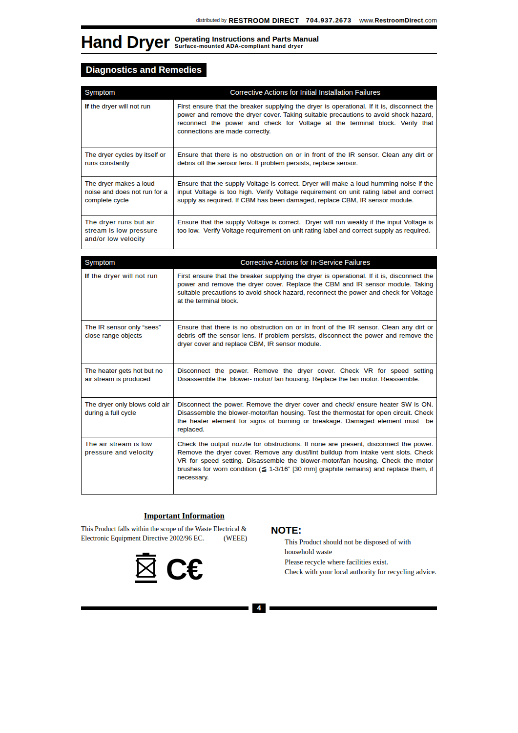distributed by RESTROOM DIRECT 704.937.2673 www. RestroomDirect.com
Hand Dryer
Operating Instructions and Parts Manual
Surface-mounted ADA-compliant hand dryer
Diagnostics and Remedies
| Symptom | Corrective Actions for Initial Installation Failures |
| --- | --- |
| If the dryer will not run | First ensure that the breaker supplying the dryer is operational. If it is, disconnect the power and remove the dryer cover. Taking suitable precautions to avoid shock hazard, reconnect the power and check for Voltage at the terminal block. Verify that connections are made correctly. |
| The dryer cycles by itself or runs constantly | Ensure that there is no obstruction on or in front of the IR sensor. Clean any dirt or debris off the sensor lens. If problem persists, replace sensor. |
| The dryer makes a loud noise and does not run for a complete cycle | Ensure that the supply Voltage is correct. Dryer will make a loud humming noise if the input Voltage is too high. Verify Voltage requirement on unit rating label and correct supply as required. If CBM has been damaged, replace CBM, IR sensor module. |
| The dryer runs but air stream is low pressure and/or low velocity | Ensure that the supply Voltage is correct. Dryer will run weakly if the input Voltage is too low. Verify Voltage requirement on unit rating label and correct supply as required. |
| Symptom | Corrective Actions for In-Service Failures |
| --- | --- |
| If the dryer will not run | First ensure that the breaker supplying the dryer is operational. If it is, disconnect the power and remove the dryer cover. Replace the CBM and IR sensor module. Taking suitable precautions to avoid shock hazard, reconnect the power and check for Voltage at the terminal block. |
| The IR sensor only “sees” close range objects | Ensure that there is no obstruction on or in front of the IR sensor. Clean any dirt or debris off the sensor lens. If problem persists, disconnect the power and remove the dryer cover and replace CBM, IR sensor module. |
| The heater gets hot but no air stream is produced | Disconnect the power. Remove the dryer cover. Check VR for speed setting Disassemble the blower- motor/ fan housing. Replace the fan motor. Reassemble. |
| The dryer only blows cold air during a full cycle | Disconnect the power. Remove the dryer cover and check/ ensure heater SW is ON. Disassemble the blower-motor/fan housing. Test the thermostat for open circuit. Check the heater element for signs of burning or breakage. Damaged element must be replaced. |
| The air stream is low pressure and velocity | Check the output nozzle for obstructions. If none are present, disconnect the power. Remove the dryer cover. Remove any dust/lint buildup from intake vent slots. Check VR for speed setting. Disassemble the blower-motor/fan housing. Check the motor brushes for worn condition (≦ 1-3/16” [30 mm] graphite remains) and replace them, if necessary. |
Important Information
This Product falls within the scope of the Waste Electrical & Electronic Equipment Directive 2002/96 EC.(WEEE)
C€
NOTE:
This Product should not be disposed of with household waste
Please recycle where facilities exist.
Check with your local authority for recycling advice.
4